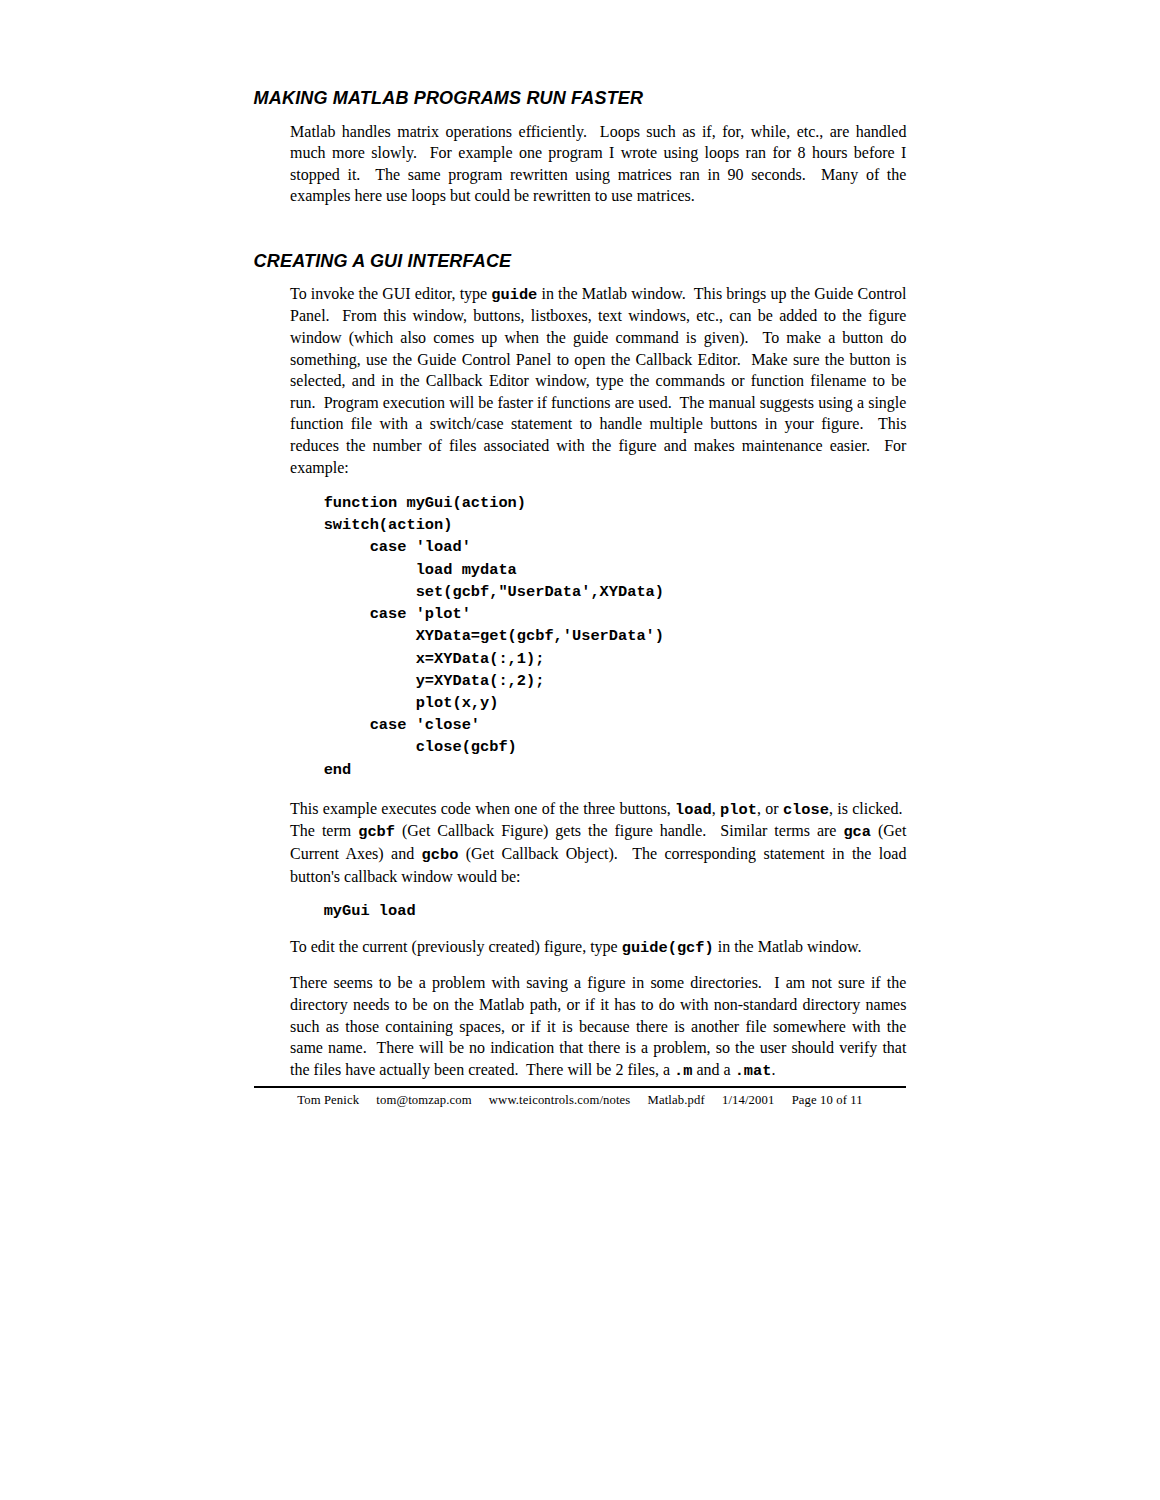MAKING MATLAB PROGRAMS RUN FASTER
Matlab handles matrix operations efficiently. Loops such as if, for, while, etc., are handled much more slowly. For example one program I wrote using loops ran for 8 hours before I stopped it. The same program rewritten using matrices ran in 90 seconds. Many of the examples here use loops but could be rewritten to use matrices.
CREATING A GUI INTERFACE
To invoke the GUI editor, type guide in the Matlab window. This brings up the Guide Control Panel. From this window, buttons, listboxes, text windows, etc., can be added to the figure window (which also comes up when the guide command is given). To make a button do something, use the Guide Control Panel to open the Callback Editor. Make sure the button is selected, and in the Callback Editor window, type the commands or function filename to be run. Program execution will be faster if functions are used. The manual suggests using a single function file with a switch/case statement to handle multiple buttons in your figure. This reduces the number of files associated with the figure and makes maintenance easier. For example:
function myGui(action)
switch(action)
     case 'load'
          load mydata
          set(gcbf,"UserData',XYData)
     case 'plot'
          XYData=get(gcbf,'UserData')
          x=XYData(:,1);
          y=XYData(:,2);
          plot(x,y)
     case 'close'
          close(gcbf)
end
This example executes code when one of the three buttons, load, plot, or close, is clicked. The term gcbf (Get Callback Figure) gets the figure handle. Similar terms are gca (Get Current Axes) and gcbo (Get Callback Object). The corresponding statement in the load button's callback window would be:
myGui load
To edit the current (previously created) figure, type guide(gcf) in the Matlab window.
There seems to be a problem with saving a figure in some directories. I am not sure if the directory needs to be on the Matlab path, or if it has to do with non-standard directory names such as those containing spaces, or if it is because there is another file somewhere with the same name. There will be no indication that there is a problem, so the user should verify that the files have actually been created. There will be 2 files, a .m and a .mat.
Tom Penick tom@tomzap.com www.teicontrols.com/notes Matlab.pdf 1/14/2001 Page 10 of 11